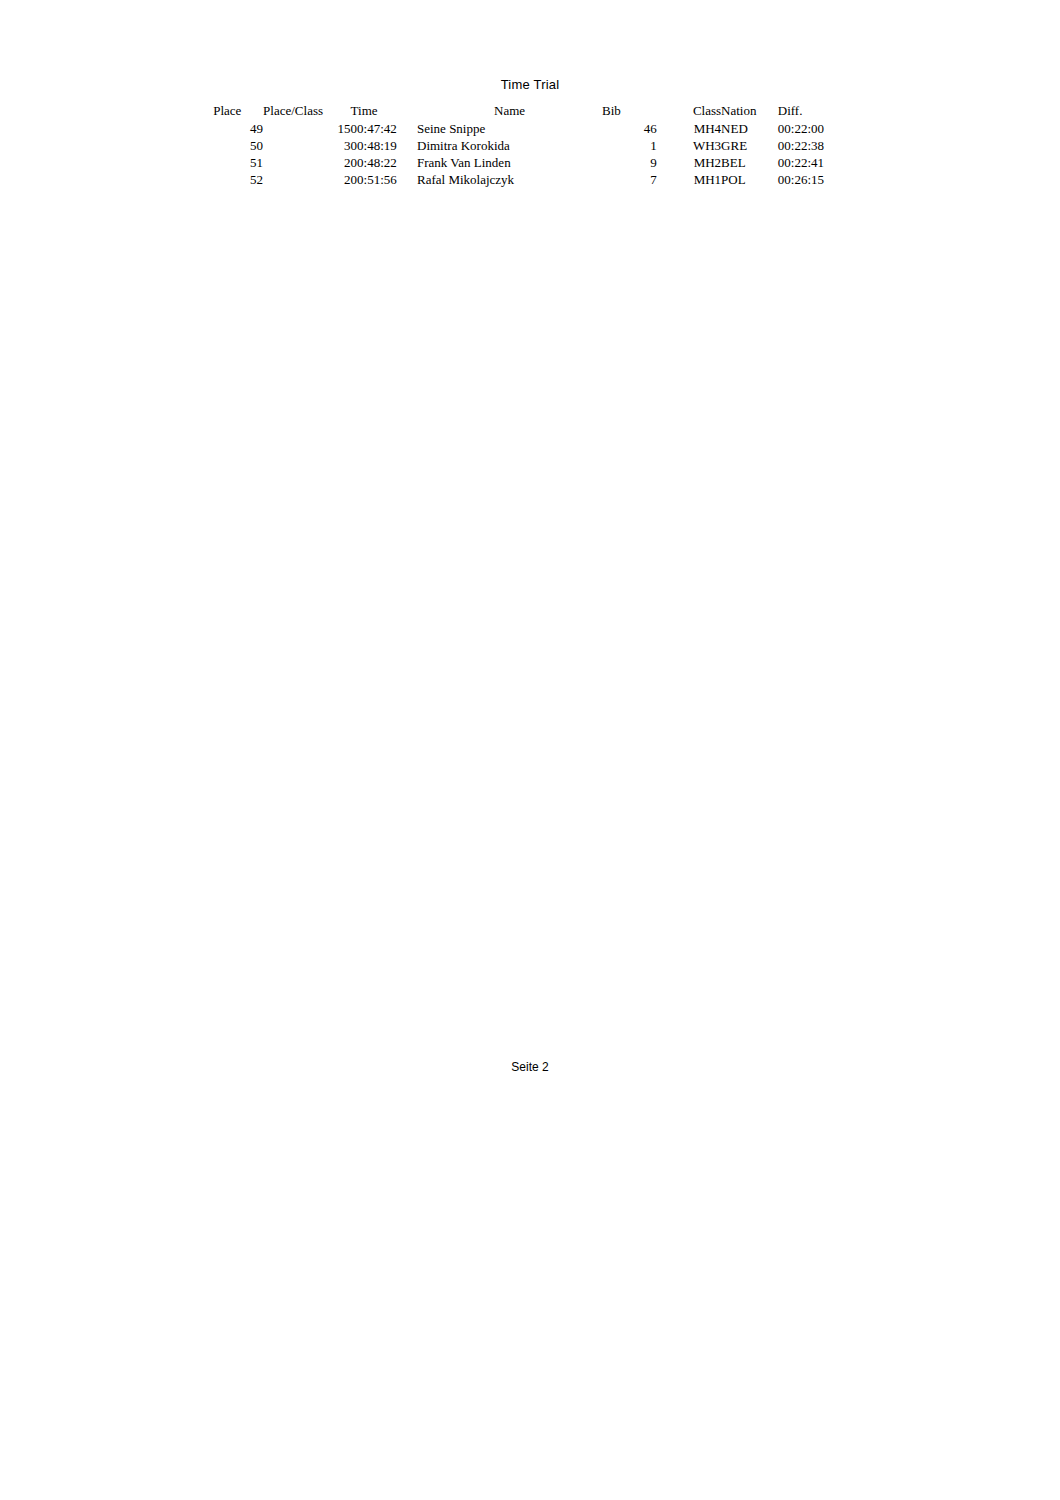Time Trial
| Place | Place/Class | Time | Name | Bib | Class | Nation | Diff. |
| --- | --- | --- | --- | --- | --- | --- | --- |
| 49 | 15 | 00:47:42 | Seine Snippe | 46 | MH4 | NED | 00:22:00 |
| 50 | 3 | 00:48:19 | Dimitra Korokida | 1 | WH3 | GRE | 00:22:38 |
| 51 | 2 | 00:48:22 | Frank Van Linden | 9 | MH2 | BEL | 00:22:41 |
| 52 | 2 | 00:51:56 | Rafal Mikolajczyk | 7 | MH1 | POL | 00:26:15 |
Seite 2